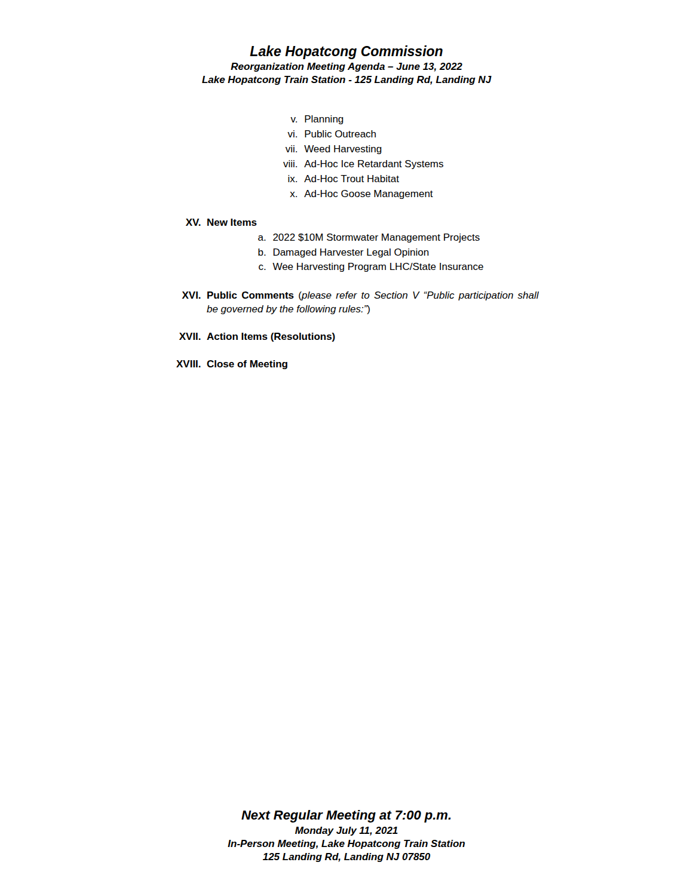Lake Hopatcong Commission
Reorganization Meeting Agenda – June 13, 2022
Lake Hopatcong Train Station - 125 Landing Rd, Landing NJ
Planning
Public Outreach
Weed Harvesting
Ad-Hoc Ice Retardant Systems
Ad-Hoc Trout Habitat
Ad-Hoc Goose Management
XV. New Items
2022 $10M Stormwater Management Projects
Damaged Harvester Legal Opinion
Wee Harvesting Program LHC/State Insurance
XVI. Public Comments (please refer to Section V “Public participation shall be governed by the following rules:”)
XVII. Action Items (Resolutions)
XVIII. Close of Meeting
Next Regular Meeting at 7:00 p.m.
Monday July 11, 2021
In-Person Meeting, Lake Hopatcong Train Station
125 Landing Rd, Landing NJ 07850